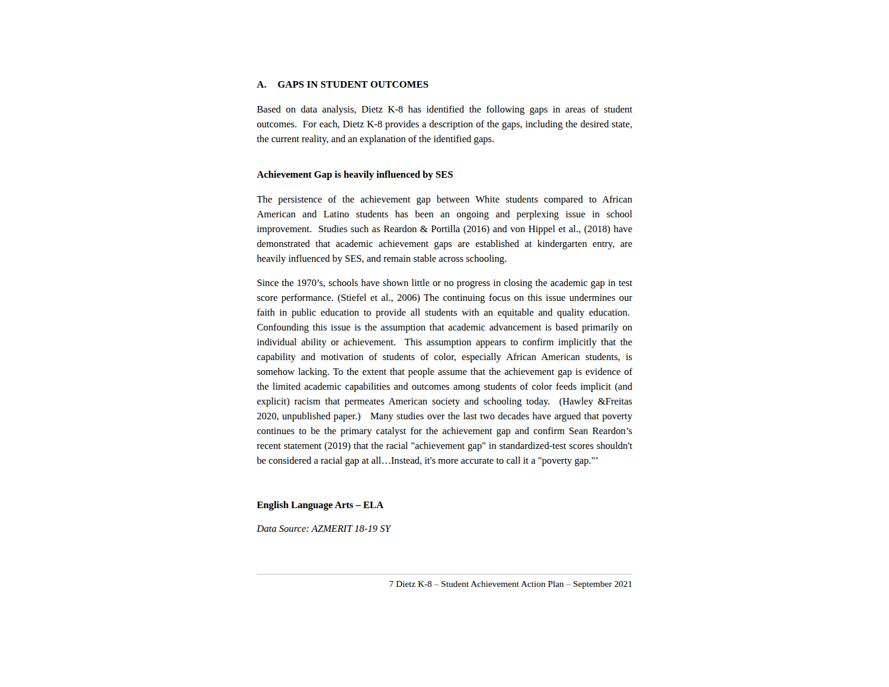A. GAPS IN STUDENT OUTCOMES
Based on data analysis, Dietz K-8 has identified the following gaps in areas of student outcomes. For each, Dietz K-8 provides a description of the gaps, including the desired state, the current reality, and an explanation of the identified gaps.
Achievement Gap is heavily influenced by SES
The persistence of the achievement gap between White students compared to African American and Latino students has been an ongoing and perplexing issue in school improvement. Studies such as Reardon & Portilla (2016) and von Hippel et al., (2018) have demonstrated that academic achievement gaps are established at kindergarten entry, are heavily influenced by SES, and remain stable across schooling.
Since the 1970’s, schools have shown little or no progress in closing the academic gap in test score performance. (Stiefel et al., 2006) The continuing focus on this issue undermines our faith in public education to provide all students with an equitable and quality education. Confounding this issue is the assumption that academic advancement is based primarily on individual ability or achievement. This assumption appears to confirm implicitly that the capability and motivation of students of color, especially African American students, is somehow lacking. To the extent that people assume that the achievement gap is evidence of the limited academic capabilities and outcomes among students of color feeds implicit (and explicit) racism that permeates American society and schooling today. (Hawley &Freitas 2020, unpublished paper.) Many studies over the last two decades have argued that poverty continues to be the primary catalyst for the achievement gap and confirm Sean Reardon’s recent statement (2019) that the racial "achievement gap" in standardized-test scores shouldn't be considered a racial gap at all…Instead, it's more accurate to call it a "poverty gap."’
English Language Arts – ELA
Data Source: AZMERIT 18-19 SY
7 Dietz K-8 – Student Achievement Action Plan – September 2021